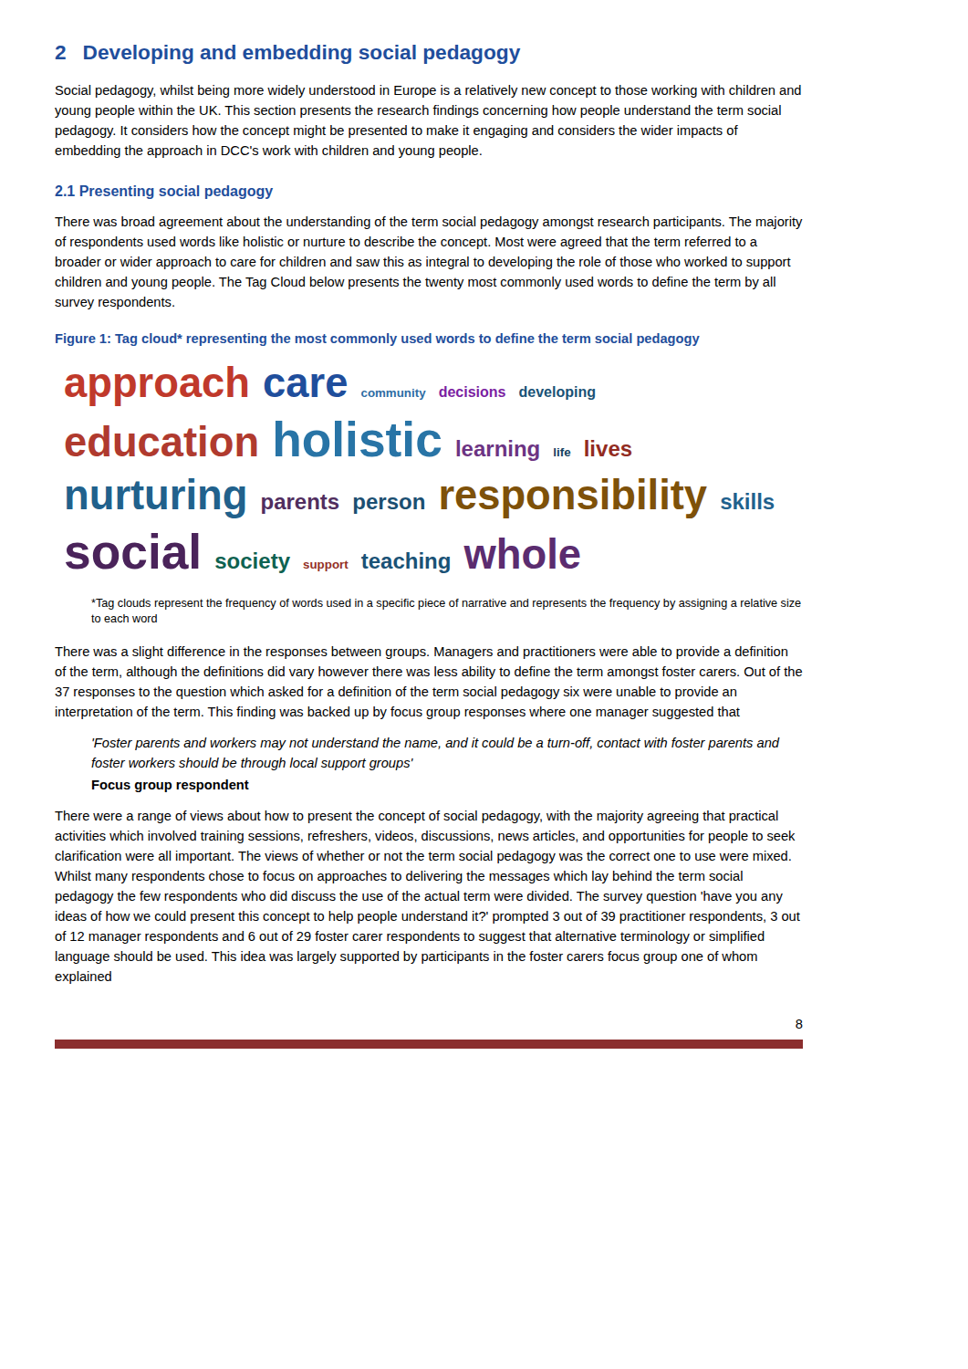2 Developing and embedding social pedagogy
Social pedagogy, whilst being more widely understood in Europe is a relatively new concept to those working with children and young people within the UK. This section presents the research findings concerning how people understand the term social pedagogy. It considers how the concept might be presented to make it engaging and considers the wider impacts of embedding the approach in DCC's work with children and young people.
2.1 Presenting social pedagogy
There was broad agreement about the understanding of the term social pedagogy amongst research participants. The majority of respondents used words like holistic or nurture to describe the concept. Most were agreed that the term referred to a broader or wider approach to care for children and saw this as integral to developing the role of those who worked to support children and young people. The Tag Cloud below presents the twenty most commonly used words to define the term by all survey respondents.
Figure 1: Tag cloud* representing the most commonly used words to define the term social pedagogy
approach care community decisions developing
education holistic learning life lives
nurturing parents person responsibility skills
social society support teaching whole
*Tag clouds represent the frequency of words used in a specific piece of narrative and represents the frequency by assigning a relative size to each word
There was a slight difference in the responses between groups. Managers and practitioners were able to provide a definition of the term, although the definitions did vary however there was less ability to define the term amongst foster carers. Out of the 37 responses to the question which asked for a definition of the term social pedagogy six were unable to provide an interpretation of the term. This finding was backed up by focus group responses where one manager suggested that
'Foster parents and workers may not understand the name, and it could be a turn-off, contact with foster parents and foster workers should be through local support groups' Focus group respondent
There were a range of views about how to present the concept of social pedagogy, with the majority agreeing that practical activities which involved training sessions, refreshers, videos, discussions, news articles, and opportunities for people to seek clarification were all important. The views of whether or not the term social pedagogy was the correct one to use were mixed. Whilst many respondents chose to focus on approaches to delivering the messages which lay behind the term social pedagogy the few respondents who did discuss the use of the actual term were divided. The survey question 'have you any ideas of how we could present this concept to help people understand it?' prompted 3 out of 39 practitioner respondents, 3 out of 12 manager respondents and 6 out of 29 foster carer respondents to suggest that alternative terminology or simplified language should be used. This idea was largely supported by participants in the foster carers focus group one of whom explained
8